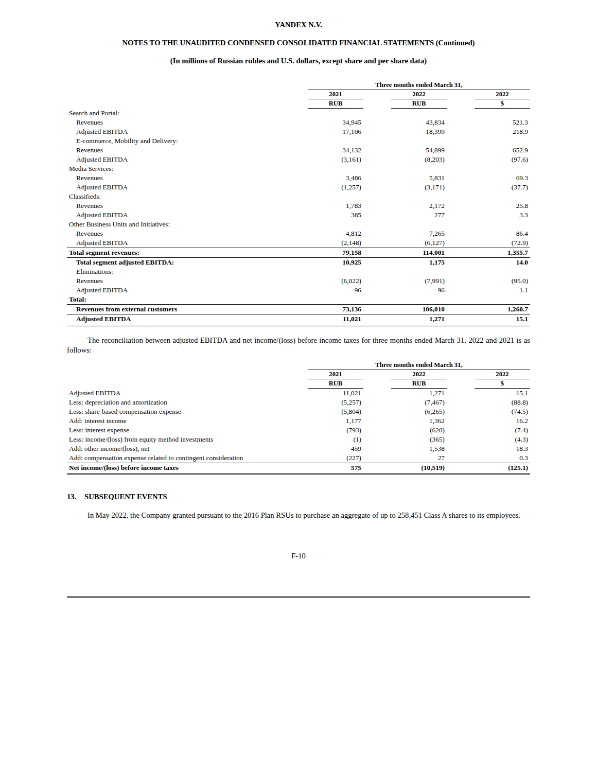YANDEX N.V.
NOTES TO THE UNAUDITED CONDENSED CONSOLIDATED FINANCIAL STATEMENTS (Continued)
(In millions of Russian rubles and U.S. dollars, except share and per share data)
| | | Three months ended March 31, |
| | | 2021 | | 2022 | | 2022 |
| | | RUB | | RUB | | $ |
| Search and Portal: | | | | | | |
| Revenues | | 34,945 | | 43,834 | | 521.3 |
| Adjusted EBITDA | | 17,106 | | 18,399 | | 218.9 |
| E-commerce, Mobility and Delivery: | | | | | | |
| Revenues | | 34,132 | | 54,899 | | 652.9 |
| Adjusted EBITDA | | (3,161) | | (8,203) | | (97.6) |
| Media Services: | | | | | | |
| Revenues | | 3,486 | | 5,831 | | 69.3 |
| Adjusted EBITDA | | (1,257) | | (3,171) | | (37.7) |
| Classifieds: | | | | | | |
| Revenues | | 1,783 | | 2,172 | | 25.8 |
| Adjusted EBITDA | | 385 | | 277 | | 3.3 |
| Other Business Units and Initiatives: | | | | | | |
| Revenues | | 4,812 | | 7,265 | | 86.4 |
| Adjusted EBITDA | | (2,148) | | (6,127) | | (72.9) |
| Total segment revenues: | | 79,158 | | 114,001 | | 1,355.7 |
| Total segment adjusted EBITDA: | | 10,925 | | 1,175 | | 14.0 |
| Eliminations: | | | | | | |
| Revenues | | (6,022) | | (7,991) | | (95.0) |
| Adjusted EBITDA | | 96 | | 96 | | 1.1 |
| Total: | | | | | | |
| Revenues from external customers | | 73,136 | | 106,010 | | 1,260.7 |
| Adjusted EBITDA | | 11,021 | | 1,271 | | 15.1 |
The reconciliation between adjusted EBITDA and net income/(loss) before income taxes for three months ended March 31, 2022 and 2021 is as follows:
| | | Three months ended March 31, |
| | | 2021 | | 2022 | | 2022 |
| | | RUB | | RUB | | $ |
| Adjusted EBITDA | | 11,021 | | 1,271 | | 15.1 |
| Less: depreciation and amortization | | (5,257) | | (7,467) | | (88.8) |
| Less: share-based compensation expense | | (5,804) | | (6,265) | | (74.5) |
| Add: interest income | | 1,177 | | 1,362 | | 16.2 |
| Less: interest expense | | (793) | | (620) | | (7.4) |
| Less: income/(loss) from equity method investments | | (1) | | (365) | | (4.3) |
| Add: other income/(loss), net | | 459 | | 1,538 | | 18.3 |
| Add: compensation expense related to contingent consideration | | (227) | | 27 | | 0.3 |
| Net income/(loss) before income taxes | | 575 | | (10,519) | | (125.1) |
13. SUBSEQUENT EVENTS
In May 2022, the Company granted pursuant to the 2016 Plan RSUs to purchase an aggregate of up to 258,451 Class A shares to its employees.
F-10